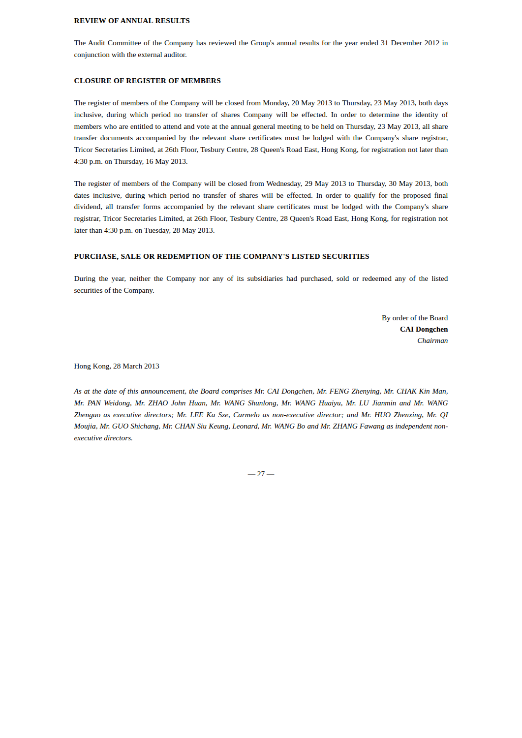REVIEW OF ANNUAL RESULTS
The Audit Committee of the Company has reviewed the Group's annual results for the year ended 31 December 2012 in conjunction with the external auditor.
CLOSURE OF REGISTER OF MEMBERS
The register of members of the Company will be closed from Monday, 20 May 2013 to Thursday, 23 May 2013, both days inclusive, during which period no transfer of shares Company will be effected. In order to determine the identity of members who are entitled to attend and vote at the annual general meeting to be held on Thursday, 23 May 2013, all share transfer documents accompanied by the relevant share certificates must be lodged with the Company's share registrar, Tricor Secretaries Limited, at 26th Floor, Tesbury Centre, 28 Queen's Road East, Hong Kong, for registration not later than 4:30 p.m. on Thursday, 16 May 2013.
The register of members of the Company will be closed from Wednesday, 29 May 2013 to Thursday, 30 May 2013, both dates inclusive, during which period no transfer of shares will be effected. In order to qualify for the proposed final dividend, all transfer forms accompanied by the relevant share certificates must be lodged with the Company's share registrar, Tricor Secretaries Limited, at 26th Floor, Tesbury Centre, 28 Queen's Road East, Hong Kong, for registration not later than 4:30 p.m. on Tuesday, 28 May 2013.
PURCHASE, SALE OR REDEMPTION OF THE COMPANY'S LISTED SECURITIES
During the year, neither the Company nor any of its subsidiaries had purchased, sold or redeemed any of the listed securities of the Company.
By order of the Board CAI Dongchen Chairman
Hong Kong, 28 March 2013
As at the date of this announcement, the Board comprises Mr. CAI Dongchen, Mr. FENG Zhenying, Mr. CHAK Kin Man, Mr. PAN Weidong, Mr. ZHAO John Huan, Mr. WANG Shunlong, Mr. WANG Huaiyu, Mr. LU Jianmin and Mr. WANG Zhenguo as executive directors; Mr. LEE Ka Sze, Carmelo as non-executive director; and Mr. HUO Zhenxing, Mr. QI Moujia, Mr. GUO Shichang, Mr. CHAN Siu Keung, Leonard, Mr. WANG Bo and Mr. ZHANG Fawang as independent non-executive directors.
— 27 —